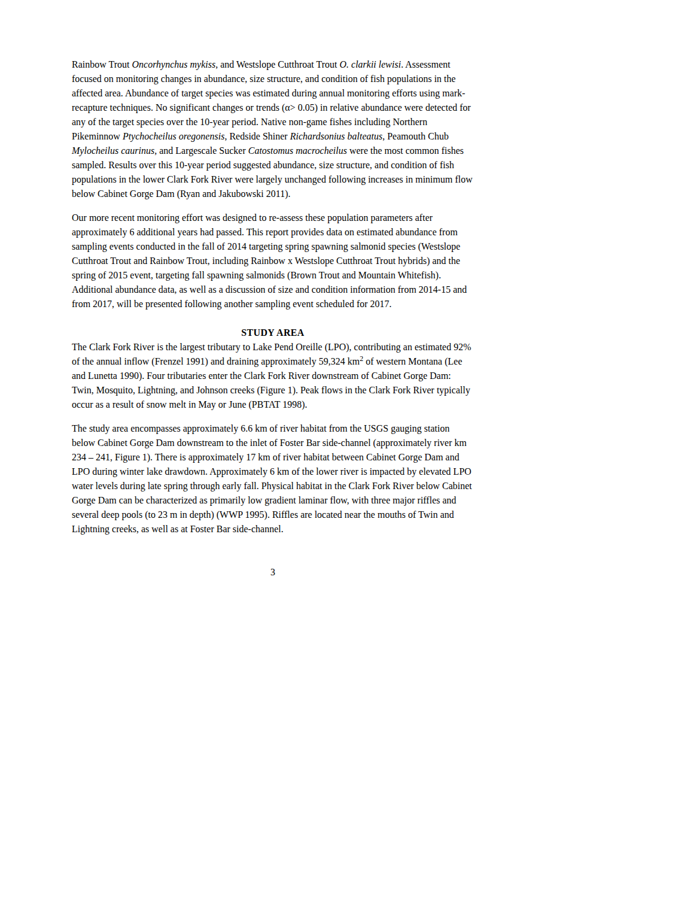Rainbow Trout Oncorhynchus mykiss, and Westslope Cutthroat Trout O. clarkii lewisi. Assessment focused on monitoring changes in abundance, size structure, and condition of fish populations in the affected area. Abundance of target species was estimated during annual monitoring efforts using mark-recapture techniques. No significant changes or trends (α> 0.05) in relative abundance were detected for any of the target species over the 10-year period. Native non-game fishes including Northern Pikeminnow Ptychocheilus oregonensis, Redside Shiner Richardsonius balteatus, Peamouth Chub Mylocheilus caurinus, and Largescale Sucker Catostomus macrocheilus were the most common fishes sampled. Results over this 10-year period suggested abundance, size structure, and condition of fish populations in the lower Clark Fork River were largely unchanged following increases in minimum flow below Cabinet Gorge Dam (Ryan and Jakubowski 2011).
Our more recent monitoring effort was designed to re-assess these population parameters after approximately 6 additional years had passed. This report provides data on estimated abundance from sampling events conducted in the fall of 2014 targeting spring spawning salmonid species (Westslope Cutthroat Trout and Rainbow Trout, including Rainbow x Westslope Cutthroat Trout hybrids) and the spring of 2015 event, targeting fall spawning salmonids (Brown Trout and Mountain Whitefish). Additional abundance data, as well as a discussion of size and condition information from 2014-15 and from 2017, will be presented following another sampling event scheduled for 2017.
STUDY AREA
The Clark Fork River is the largest tributary to Lake Pend Oreille (LPO), contributing an estimated 92% of the annual inflow (Frenzel 1991) and draining approximately 59,324 km2 of western Montana (Lee and Lunetta 1990). Four tributaries enter the Clark Fork River downstream of Cabinet Gorge Dam: Twin, Mosquito, Lightning, and Johnson creeks (Figure 1). Peak flows in the Clark Fork River typically occur as a result of snow melt in May or June (PBTAT 1998).
The study area encompasses approximately 6.6 km of river habitat from the USGS gauging station below Cabinet Gorge Dam downstream to the inlet of Foster Bar side-channel (approximately river km 234 – 241, Figure 1). There is approximately 17 km of river habitat between Cabinet Gorge Dam and LPO during winter lake drawdown. Approximately 6 km of the lower river is impacted by elevated LPO water levels during late spring through early fall. Physical habitat in the Clark Fork River below Cabinet Gorge Dam can be characterized as primarily low gradient laminar flow, with three major riffles and several deep pools (to 23 m in depth) (WWP 1995). Riffles are located near the mouths of Twin and Lightning creeks, as well as at Foster Bar side-channel.
3